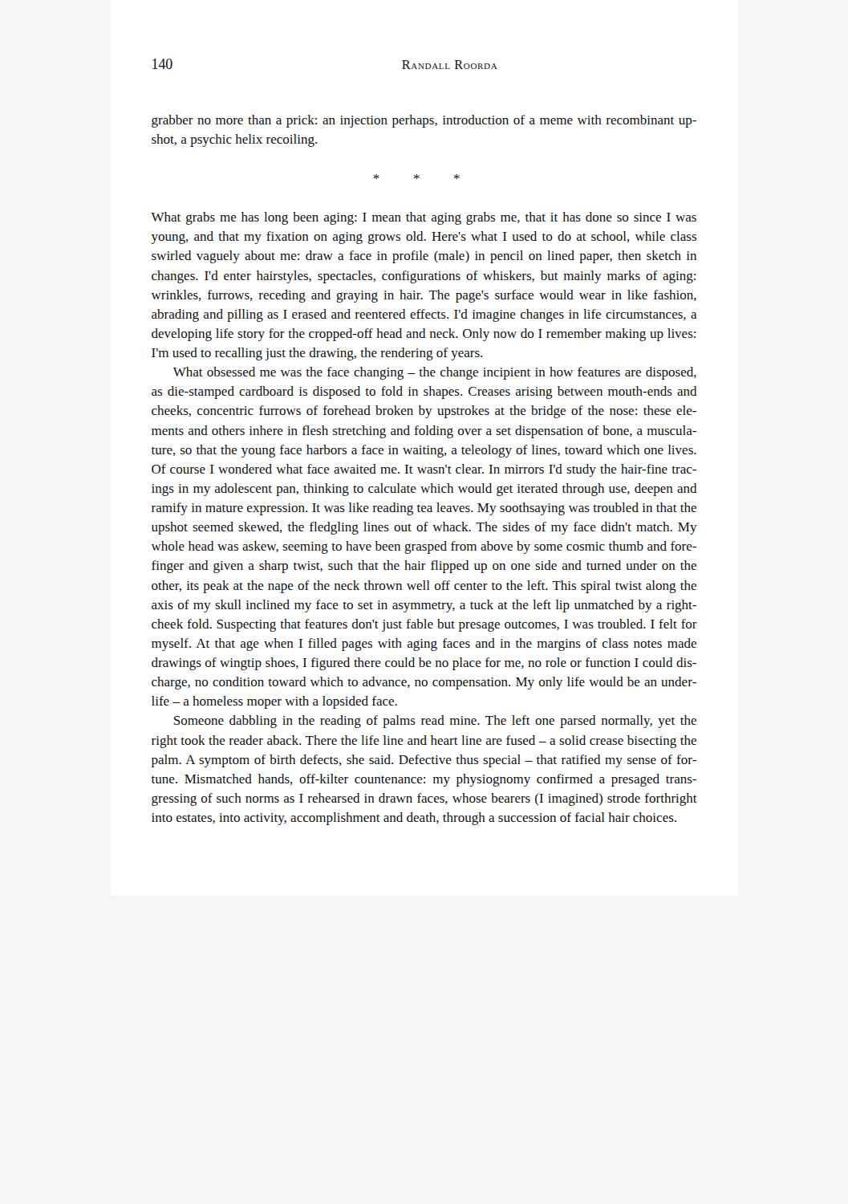140 Randall Roorda
grabber no more than a prick: an injection perhaps, introduction of a meme with recombinant upshot, a psychic helix recoiling.
* * *
What grabs me has long been aging: I mean that aging grabs me, that it has done so since I was young, and that my fixation on aging grows old. Here's what I used to do at school, while class swirled vaguely about me: draw a face in profile (male) in pencil on lined paper, then sketch in changes. I'd enter hairstyles, spectacles, configurations of whiskers, but mainly marks of aging: wrinkles, furrows, receding and graying in hair. The page's surface would wear in like fashion, abrading and pilling as I erased and reentered effects. I'd imagine changes in life circumstances, a developing life story for the cropped-off head and neck. Only now do I remember making up lives: I'm used to recalling just the drawing, the rendering of years.
What obsessed me was the face changing – the change incipient in how features are disposed, as die-stamped cardboard is disposed to fold in shapes. Creases arising between mouth-ends and cheeks, concentric furrows of forehead broken by upstrokes at the bridge of the nose: these elements and others inhere in flesh stretching and folding over a set dispensation of bone, a musculature, so that the young face harbors a face in waiting, a teleology of lines, toward which one lives. Of course I wondered what face awaited me. It wasn't clear. In mirrors I'd study the hair-fine tracings in my adolescent pan, thinking to calculate which would get iterated through use, deepen and ramify in mature expression. It was like reading tea leaves. My soothsaying was troubled in that the upshot seemed skewed, the fledgling lines out of whack. The sides of my face didn't match. My whole head was askew, seeming to have been grasped from above by some cosmic thumb and forefinger and given a sharp twist, such that the hair flipped up on one side and turned under on the other, its peak at the nape of the neck thrown well off center to the left. This spiral twist along the axis of my skull inclined my face to set in asymmetry, a tuck at the left lip unmatched by a right-cheek fold. Suspecting that features don't just fable but presage outcomes, I was troubled. I felt for myself. At that age when I filled pages with aging faces and in the margins of class notes made drawings of wingtip shoes, I figured there could be no place for me, no role or function I could discharge, no condition toward which to advance, no compensation. My only life would be an underlife – a homeless moper with a lopsided face.
Someone dabbling in the reading of palms read mine. The left one parsed normally, yet the right took the reader aback. There the life line and heart line are fused – a solid crease bisecting the palm. A symptom of birth defects, she said. Defective thus special – that ratified my sense of fortune. Mismatched hands, off-kilter countenance: my physiognomy confirmed a presaged transgressing of such norms as I rehearsed in drawn faces, whose bearers (I imagined) strode forthright into estates, into activity, accomplishment and death, through a succession of facial hair choices.